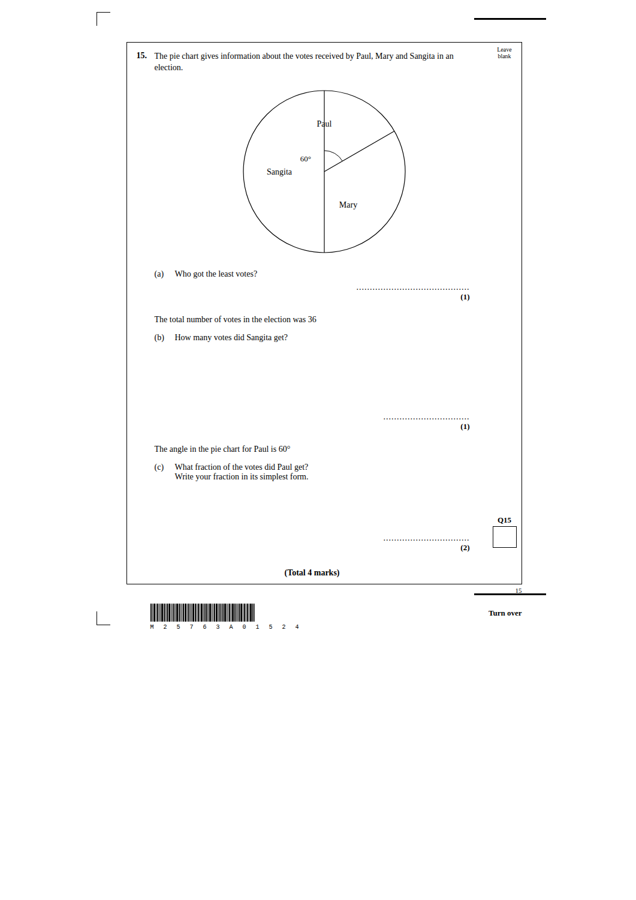Leave
blank
15.
The pie chart gives information about the votes received by Paul, Mary and Sangita in an election.
Paul 60° Sangita Mary
(a) Who got the least votes?
..........................................
(1)
The total number of votes in the election was 36
(b) How many votes did Sangita get?
................................
(1)
The angle in the pie chart for Paul is 60°
(c) What fraction of the votes did Paul get?
Write your fraction in its simplest form.
................................
(2)
(Total 4 marks)
Q15
15
M 2 5 7 6 3 A 0 1 5 2 4
Turn over